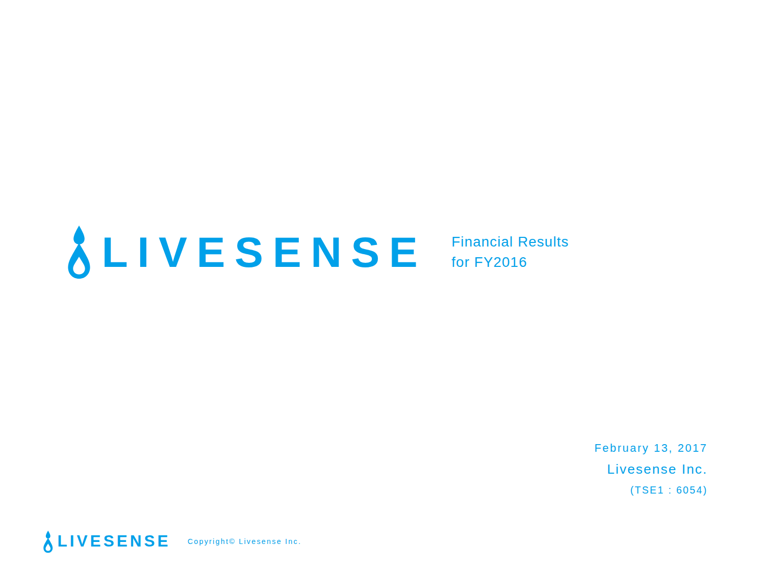LIVESENSE
Financial Results
for FY2016
February 13, 2017
Livesense Inc.
(TSE1 : 6054)
LIVESENSE
Copyright© Livesense Inc.